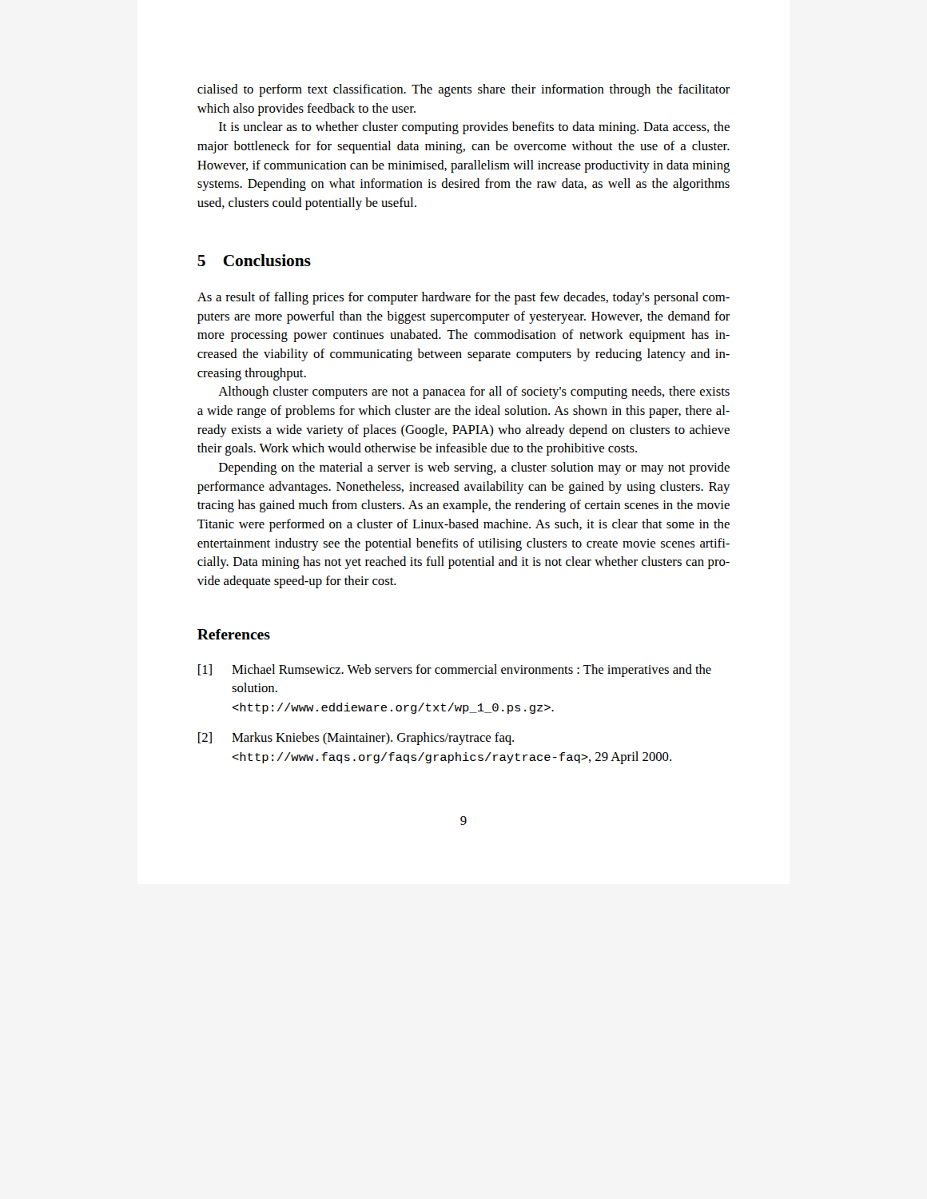cialised to perform text classification. The agents share their information through the facilitator which also provides feedback to the user.
It is unclear as to whether cluster computing provides benefits to data mining. Data access, the major bottleneck for for sequential data mining, can be overcome without the use of a cluster. However, if communication can be minimised, parallelism will increase productivity in data mining systems. Depending on what information is desired from the raw data, as well as the algorithms used, clusters could potentially be useful.
5 Conclusions
As a result of falling prices for computer hardware for the past few decades, today's personal computers are more powerful than the biggest supercomputer of yesteryear. However, the demand for more processing power continues unabated. The commodisation of network equipment has increased the viability of communicating between separate computers by reducing latency and increasing throughput.
Although cluster computers are not a panacea for all of society's computing needs, there exists a wide range of problems for which cluster are the ideal solution. As shown in this paper, there already exists a wide variety of places (Google, PAPIA) who already depend on clusters to achieve their goals. Work which would otherwise be infeasible due to the prohibitive costs.
Depending on the material a server is web serving, a cluster solution may or may not provide performance advantages. Nonetheless, increased availability can be gained by using clusters. Ray tracing has gained much from clusters. As an example, the rendering of certain scenes in the movie Titanic were performed on a cluster of Linux-based machine. As such, it is clear that some in the entertainment industry see the potential benefits of utilising clusters to create movie scenes artificially. Data mining has not yet reached its full potential and it is not clear whether clusters can provide adequate speed-up for their cost.
References
[1] Michael Rumsewicz. Web servers for commercial environments : The imperatives and the solution.
<http://www.eddieware.org/txt/wp_1_0.ps.gz>.
[2] Markus Kniebes (Maintainer). Graphics/raytrace faq.
<http://www.faqs.org/faqs/graphics/raytrace-faq>, 29 April 2000.
9